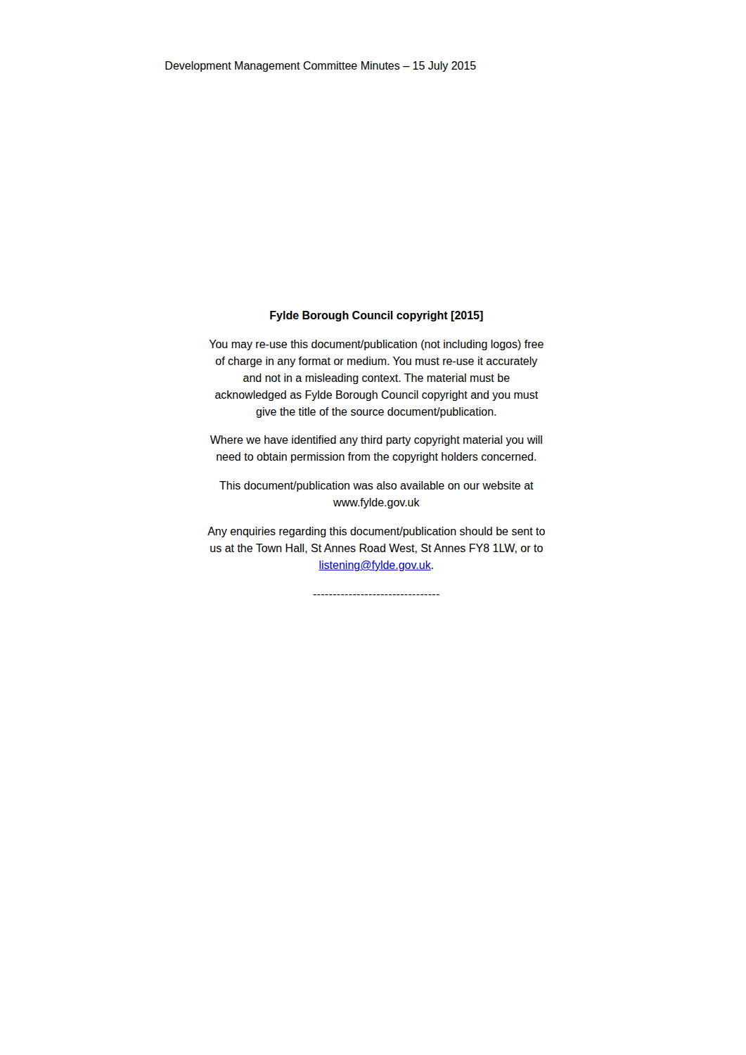Development Management Committee Minutes – 15 July 2015
Fylde Borough Council copyright [2015]
You may re-use this document/publication (not including logos) free of charge in any format or medium. You must re-use it accurately and not in a misleading context. The material must be acknowledged as Fylde Borough Council copyright and you must give the title of the source document/publication.
Where we have identified any third party copyright material you will need to obtain permission from the copyright holders concerned.
This document/publication was also available on our website at www.fylde.gov.uk
Any enquiries regarding this document/publication should be sent to us at the Town Hall, St Annes Road West, St Annes FY8 1LW, or to listening@fylde.gov.uk.
--------------------------------